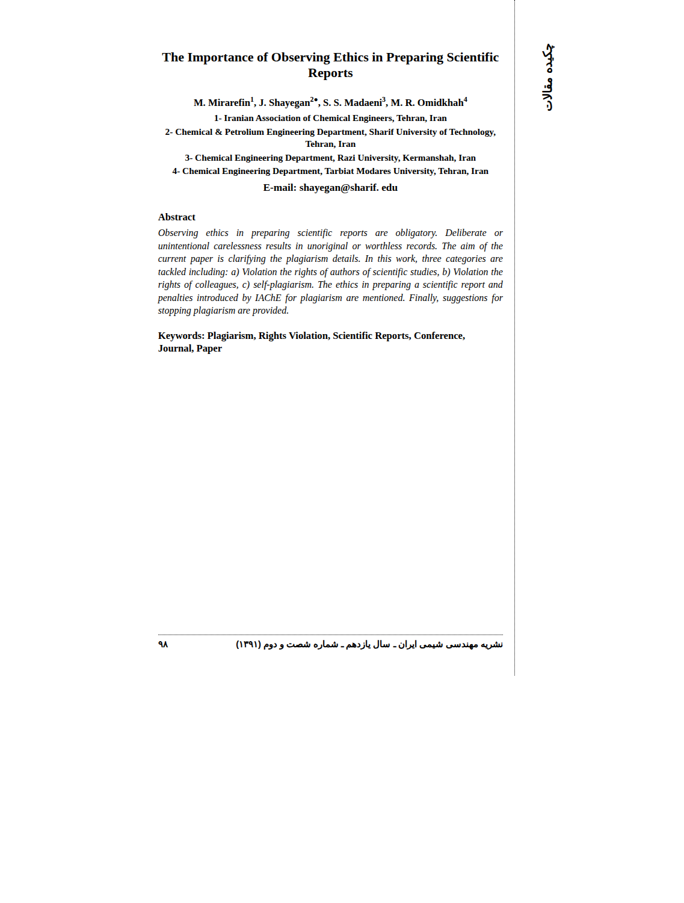چکیده مقالات
The Importance of Observing Ethics in Preparing Scientific Reports
M. Mirarefin1, J. Shayegan2●, S. S. Madaeni3, M. R. Omidkhah4
1- Iranian Association of Chemical Engineers, Tehran, Iran
2- Chemical & Petrolium Engineering Department, Sharif University of Technology, Tehran, Iran
3- Chemical Engineering Department, Razi University, Kermanshah, Iran
4- Chemical Engineering Department, Tarbiat Modares University, Tehran, Iran
E-mail: shayegan@sharif. edu
Abstract
Observing ethics in preparing scientific reports are obligatory. Deliberate or unintentional carelessness results in unoriginal or worthless records. The aim of the current paper is clarifying the plagiarism details. In this work, three categories are tackled including: a) Violation the rights of authors of scientific studies, b) Violation the rights of colleagues, c) self-plagiarism. The ethics in preparing a scientific report and penalties introduced by IAChE for plagiarism are mentioned. Finally, suggestions for stopping plagiarism are provided.
Keywords: Plagiarism, Rights Violation, Scientific Reports, Conference, Journal, Paper
نشریه مهندسی شیمی ایران ـ سال یازدهم ـ شماره شصت و دوم (۱۳۹۱)
۹۸